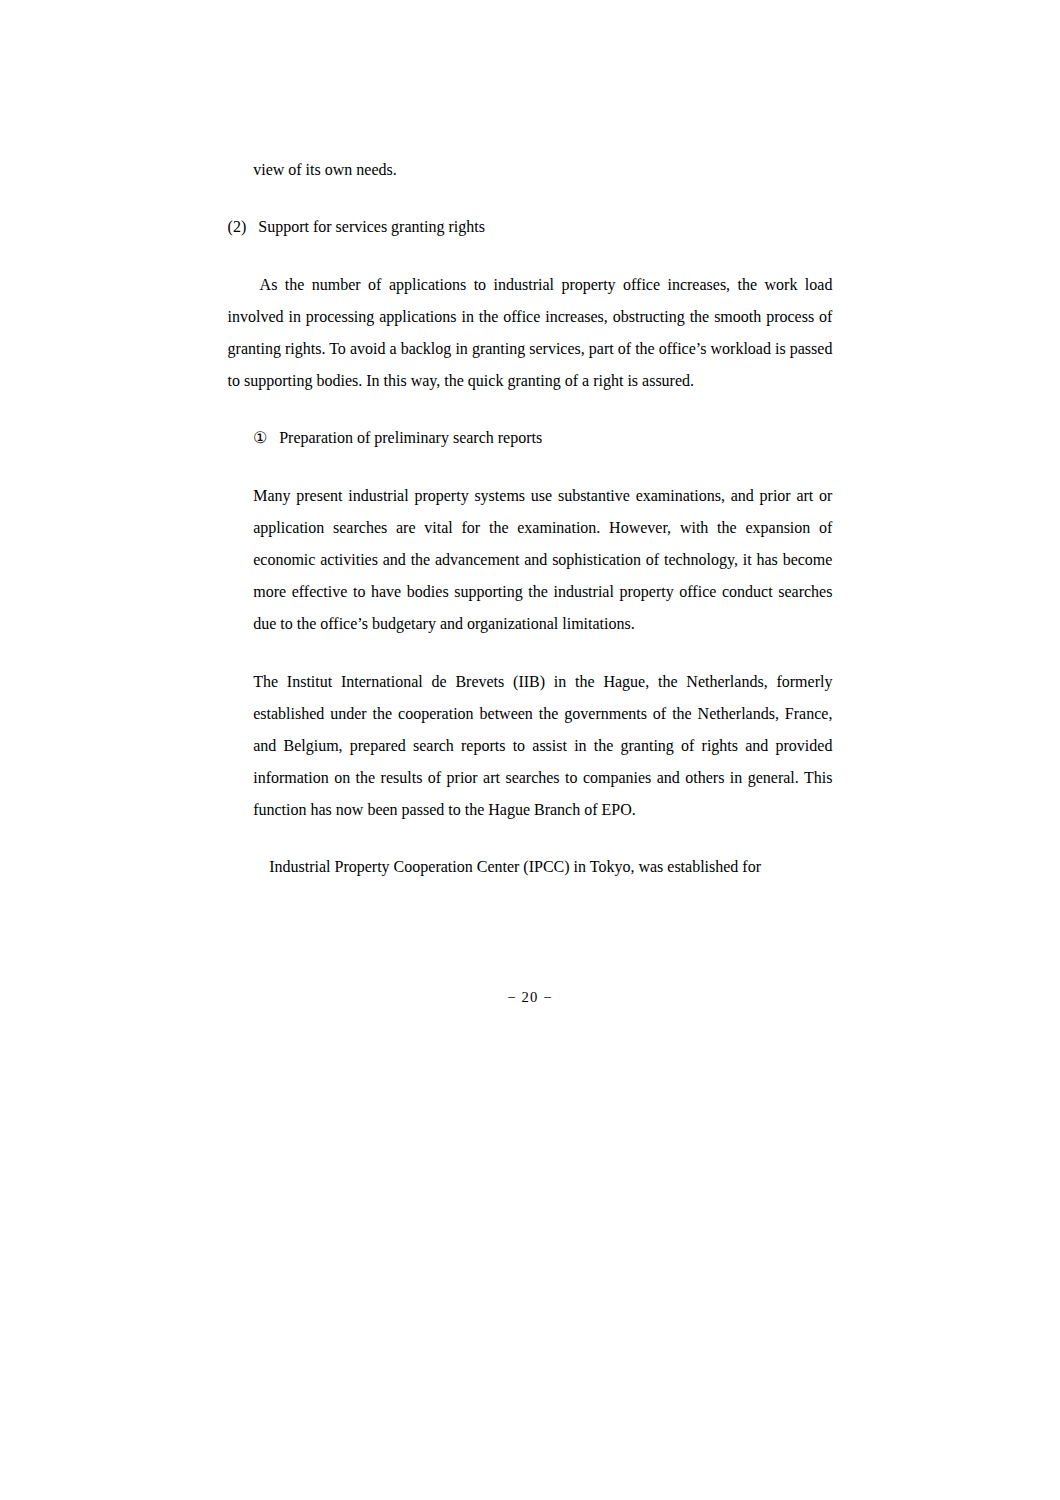view of its own needs.
(2) Support for services granting rights
As the number of applications to industrial property office increases, the work load involved in processing applications in the office increases, obstructing the smooth process of granting rights. To avoid a backlog in granting services, part of the office’s workload is passed to supporting bodies. In this way, the quick granting of a right is assured.
① Preparation of preliminary search reports
Many present industrial property systems use substantive examinations, and prior art or application searches are vital for the examination. However, with the expansion of economic activities and the advancement and sophistication of technology, it has become more effective to have bodies supporting the industrial property office conduct searches due to the office’s budgetary and organizational limitations.
The Institut International de Brevets (IIB) in the Hague, the Netherlands, formerly established under the cooperation between the governments of the Netherlands, France, and Belgium, prepared search reports to assist in the granting of rights and provided information on the results of prior art searches to companies and others in general. This function has now been passed to the Hague Branch of EPO.
Industrial Property Cooperation Center (IPCC) in Tokyo, was established for
− 20 −